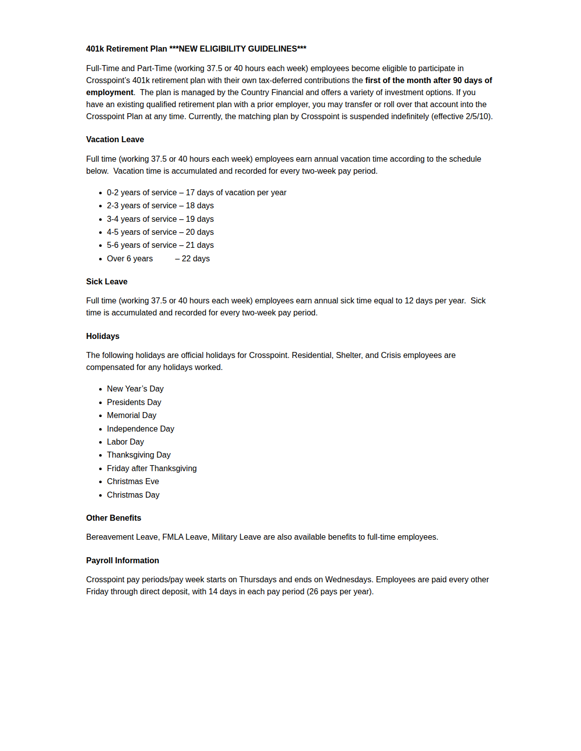401k Retirement Plan ***NEW ELIGIBILITY GUIDELINES***
Full-Time and Part-Time (working 37.5 or 40 hours each week) employees become eligible to participate in Crosspoint’s 401k retirement plan with their own tax-deferred contributions the first of the month after 90 days of employment. The plan is managed by the Country Financial and offers a variety of investment options. If you have an existing qualified retirement plan with a prior employer, you may transfer or roll over that account into the Crosspoint Plan at any time. Currently, the matching plan by Crosspoint is suspended indefinitely (effective 2/5/10).
Vacation Leave
Full time (working 37.5 or 40 hours each week) employees earn annual vacation time according to the schedule below. Vacation time is accumulated and recorded for every two-week pay period.
0-2 years of service – 17 days of vacation per year
2-3 years of service – 18 days
3-4 years of service – 19 days
4-5 years of service – 20 days
5-6 years of service – 21 days
Over 6 years – 22 days
Sick Leave
Full time (working 37.5 or 40 hours each week) employees earn annual sick time equal to 12 days per year. Sick time is accumulated and recorded for every two-week pay period.
Holidays
The following holidays are official holidays for Crosspoint. Residential, Shelter, and Crisis employees are compensated for any holidays worked.
New Year’s Day
Presidents Day
Memorial Day
Independence Day
Labor Day
Thanksgiving Day
Friday after Thanksgiving
Christmas Eve
Christmas Day
Other Benefits
Bereavement Leave, FMLA Leave, Military Leave are also available benefits to full-time employees.
Payroll Information
Crosspoint pay periods/pay week starts on Thursdays and ends on Wednesdays. Employees are paid every other Friday through direct deposit, with 14 days in each pay period (26 pays per year).